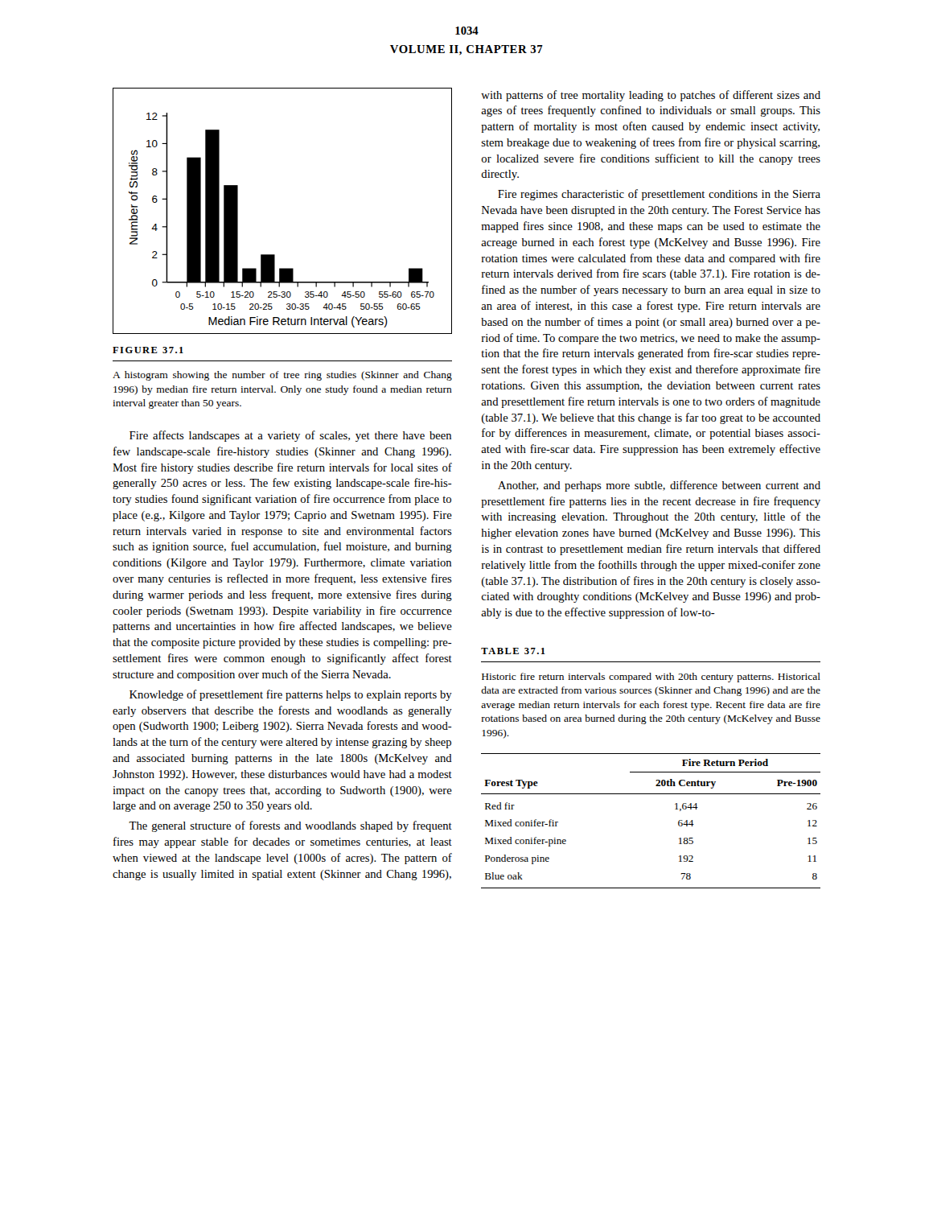1034 VOLUME II, CHAPTER 37
Histogram: Number of Studies by Median Fire Return Interval (Years) 0 2 4 6 8 10 12 Number of Studies 0 5-10 15-20 25-30 35-40 45-50 55-60 65-70 0-5 10-15 20-25 30-35 40-45 50-55 60-65 Median Fire Return Interval (Years)
FIGURE 37.1
A histogram showing the number of tree ring studies (Skinner and Chang 1996) by median fire return interval. Only one study found a median return interval greater than 50 years.
Fire affects landscapes at a variety of scales, yet there have been few landscape-scale fire-history studies (Skinner and Chang 1996). Most fire history studies describe fire return intervals for local sites of generally 250 acres or less. The few existing landscape-scale fire-history studies found significant variation of fire occurrence from place to place (e.g., Kilgore and Taylor 1979; Caprio and Swetnam 1995). Fire return intervals varied in response to site and environmental factors such as ignition source, fuel accumulation, fuel moisture, and burning conditions (Kilgore and Taylor 1979). Furthermore, climate variation over many centuries is reflected in more frequent, less extensive fires during warmer periods and less frequent, more extensive fires during cooler periods (Swetnam 1993). Despite variability in fire occurrence patterns and uncertainties in how fire affected landscapes, we believe that the composite picture provided by these studies is compelling: presettlement fires were common enough to significantly affect forest structure and composition over much of the Sierra Nevada.
Knowledge of presettlement fire patterns helps to explain reports by early observers that describe the forests and woodlands as generally open (Sudworth 1900; Leiberg 1902). Sierra Nevada forests and woodlands at the turn of the century were altered by intense grazing by sheep and associated burning patterns in the late 1800s (McKelvey and Johnston 1992). However, these disturbances would have had a modest impact on the canopy trees that, according to Sudworth (1900), were large and on average 250 to 350 years old.
The general structure of forests and woodlands shaped by frequent fires may appear stable for decades or sometimes centuries, at least when viewed at the landscape level (1000s of acres). The pattern of change is usually limited in spatial extent (Skinner and Chang 1996), with patterns of tree mortality leading to patches of different sizes and ages of trees frequently confined to individuals or small groups. This pattern of mortality is most often caused by endemic insect activity, stem breakage due to weakening of trees from fire or physical scarring, or localized severe fire conditions sufficient to kill the canopy trees directly.
Fire regimes characteristic of presettlement conditions in the Sierra Nevada have been disrupted in the 20th century. The Forest Service has mapped fires since 1908, and these maps can be used to estimate the acreage burned in each forest type (McKelvey and Busse 1996). Fire rotation times were calculated from these data and compared with fire return intervals derived from fire scars (table 37.1). Fire rotation is defined as the number of years necessary to burn an area equal in size to an area of interest, in this case a forest type. Fire return intervals are based on the number of times a point (or small area) burned over a period of time. To compare the two metrics, we need to make the assumption that the fire return intervals generated from fire-scar studies represent the forest types in which they exist and therefore approximate fire rotations. Given this assumption, the deviation between current rates and presettlement fire return intervals is one to two orders of magnitude (table 37.1). We believe that this change is far too great to be accounted for by differences in measurement, climate, or potential biases associated with fire-scar data. Fire suppression has been extremely effective in the 20th century.
Another, and perhaps more subtle, difference between current and presettlement fire patterns lies in the recent decrease in fire frequency with increasing elevation. Throughout the 20th century, little of the higher elevation zones have burned (McKelvey and Busse 1996). This is in contrast to presettlement median fire return intervals that differed relatively little from the foothills through the upper mixed-conifer zone (table 37.1). The distribution of fires in the 20th century is closely associated with droughty conditions (McKelvey and Busse 1996) and probably is due to the effective suppression of low-to-
TABLE 37.1
Historic fire return intervals compared with 20th century patterns. Historical data are extracted from various sources (Skinner and Chang 1996) and are the average median return intervals for each forest type. Recent fire data are fire rotations based on area burned during the 20th century (McKelvey and Busse 1996).
| | Fire Return Period |
| --- | --- |
| Forest Type | 20th Century | Pre-1900 |
| Red fir | 1,644 | 26 |
| Mixed conifer-fir | 644 | 12 |
| Mixed conifer-pine | 185 | 15 |
| Ponderosa pine | 192 | 11 |
| Blue oak | 78 | 8 |